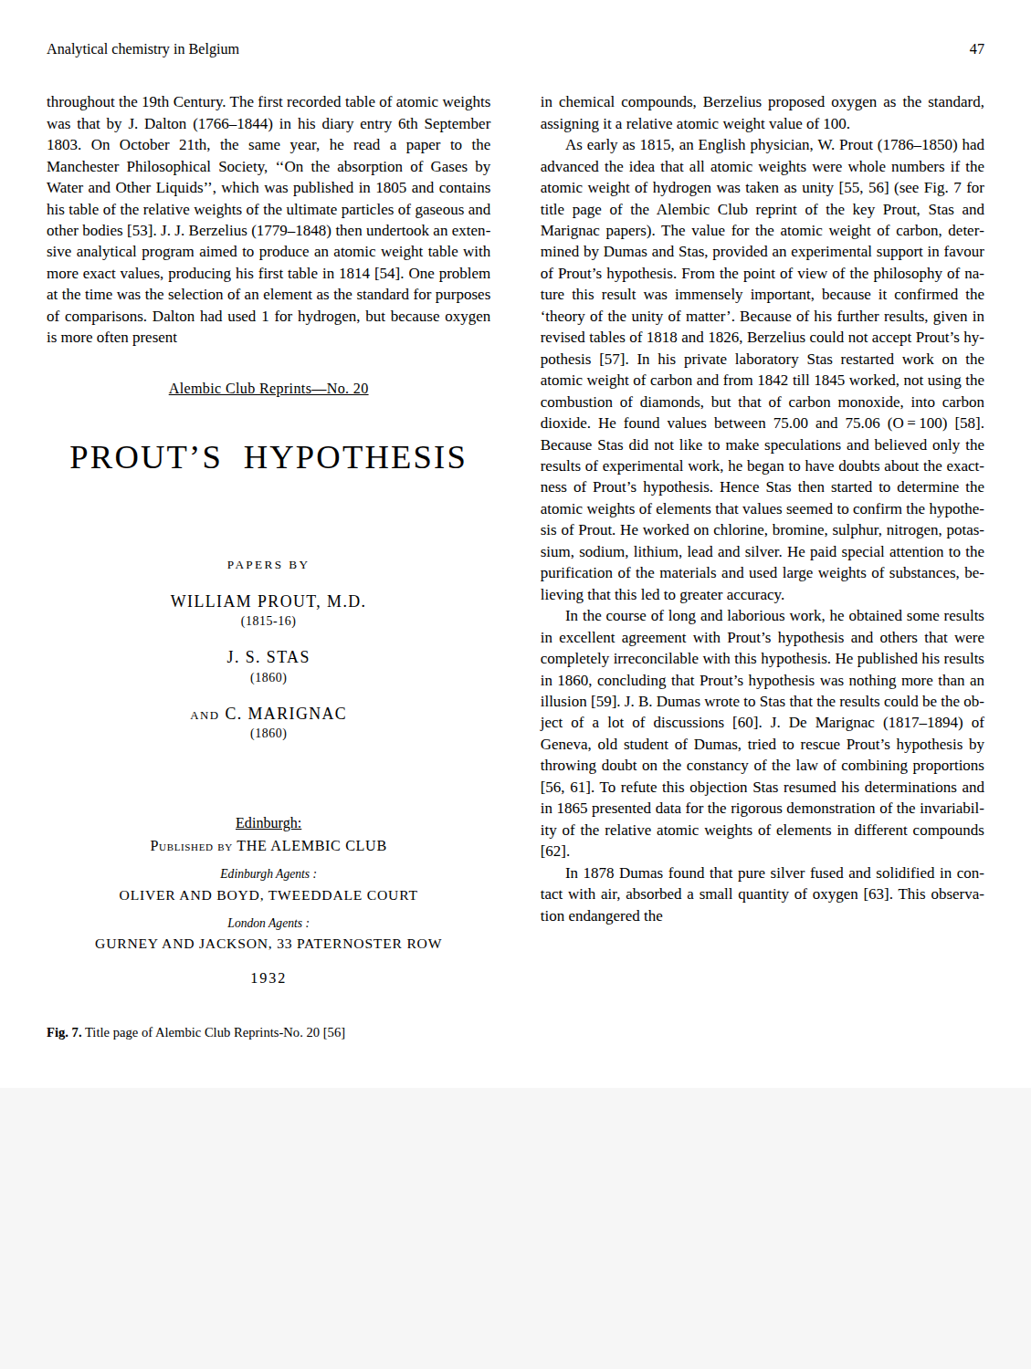Analytical chemistry in Belgium 47
throughout the 19th Century. The first recorded table of atomic weights was that by J. Dalton (1766–1844) in his diary entry 6th September 1803. On October 21th, the same year, he read a paper to the Manchester Philosophical Society, ‘‘On the absorption of Gases by Water and Other Liquids’’, which was published in 1805 and contains his table of the relative weights of the ultimate particles of gaseous and other bodies [53]. J. J. Berzelius (1779–1848) then undertook an extensive analytical program aimed to produce an atomic weight table with more exact values, producing his first table in 1814 [54]. One problem at the time was the selection of an element as the standard for purposes of comparisons. Dalton had used 1 for hydrogen, but because oxygen is more often present
Alembic Club Reprints—No. 20
Prout’s Hypothesis
Papers by
William Prout, M.D. (1815-16)
J. S. Stas (1860)
and C. Marignac (1860)
Edinburgh:
Published by THE ALEMBIC CLUB
Edinburgh Agents :
Oliver and Boyd, Tweeddale Court
London Agents :
Gurney and Jackson, 33 Paternoster Row
1932
Fig. 7. Title page of Alembic Club Reprints-No. 20 [56]
in chemical compounds, Berzelius proposed oxygen as the standard, assigning it a relative atomic weight value of 100.
As early as 1815, an English physician, W. Prout (1786–1850) had advanced the idea that all atomic weights were whole numbers if the atomic weight of hydrogen was taken as unity [55, 56] (see Fig. 7 for title page of the Alembic Club reprint of the key Prout, Stas and Marignac papers). The value for the atomic weight of carbon, determined by Dumas and Stas, provided an experimental support in favour of Prout’s hypothesis. From the point of view of the philosophy of nature this result was immensely important, because it confirmed the ‘theory of the unity of matter’. Because of his further results, given in revised tables of 1818 and 1826, Berzelius could not accept Prout’s hypothesis [57]. In his private laboratory Stas restarted work on the atomic weight of carbon and from 1842 till 1845 worked, not using the combustion of diamonds, but that of carbon monoxide, into carbon dioxide. He found values between 75.00 and 75.06 (O = 100) [58]. Because Stas did not like to make speculations and believed only the results of experimental work, he began to have doubts about the exactness of Prout’s hypothesis. Hence Stas then started to determine the atomic weights of elements that values seemed to confirm the hypothesis of Prout. He worked on chlorine, bromine, sulphur, nitrogen, potassium, sodium, lithium, lead and silver. He paid special attention to the purification of the materials and used large weights of substances, believing that this led to greater accuracy.
In the course of long and laborious work, he obtained some results in excellent agreement with Prout’s hypothesis and others that were completely irreconcilable with this hypothesis. He published his results in 1860, concluding that Prout’s hypothesis was nothing more than an illusion [59]. J. B. Dumas wrote to Stas that the results could be the object of a lot of discussions [60]. J. De Marignac (1817–1894) of Geneva, old student of Dumas, tried to rescue Prout’s hypothesis by throwing doubt on the constancy of the law of combining proportions [56, 61]. To refute this objection Stas resumed his determinations and in 1865 presented data for the rigorous demonstration of the invariability of the relative atomic weights of elements in different compounds [62].
In 1878 Dumas found that pure silver fused and solidified in contact with air, absorbed a small quantity of oxygen [63]. This observation endangered the